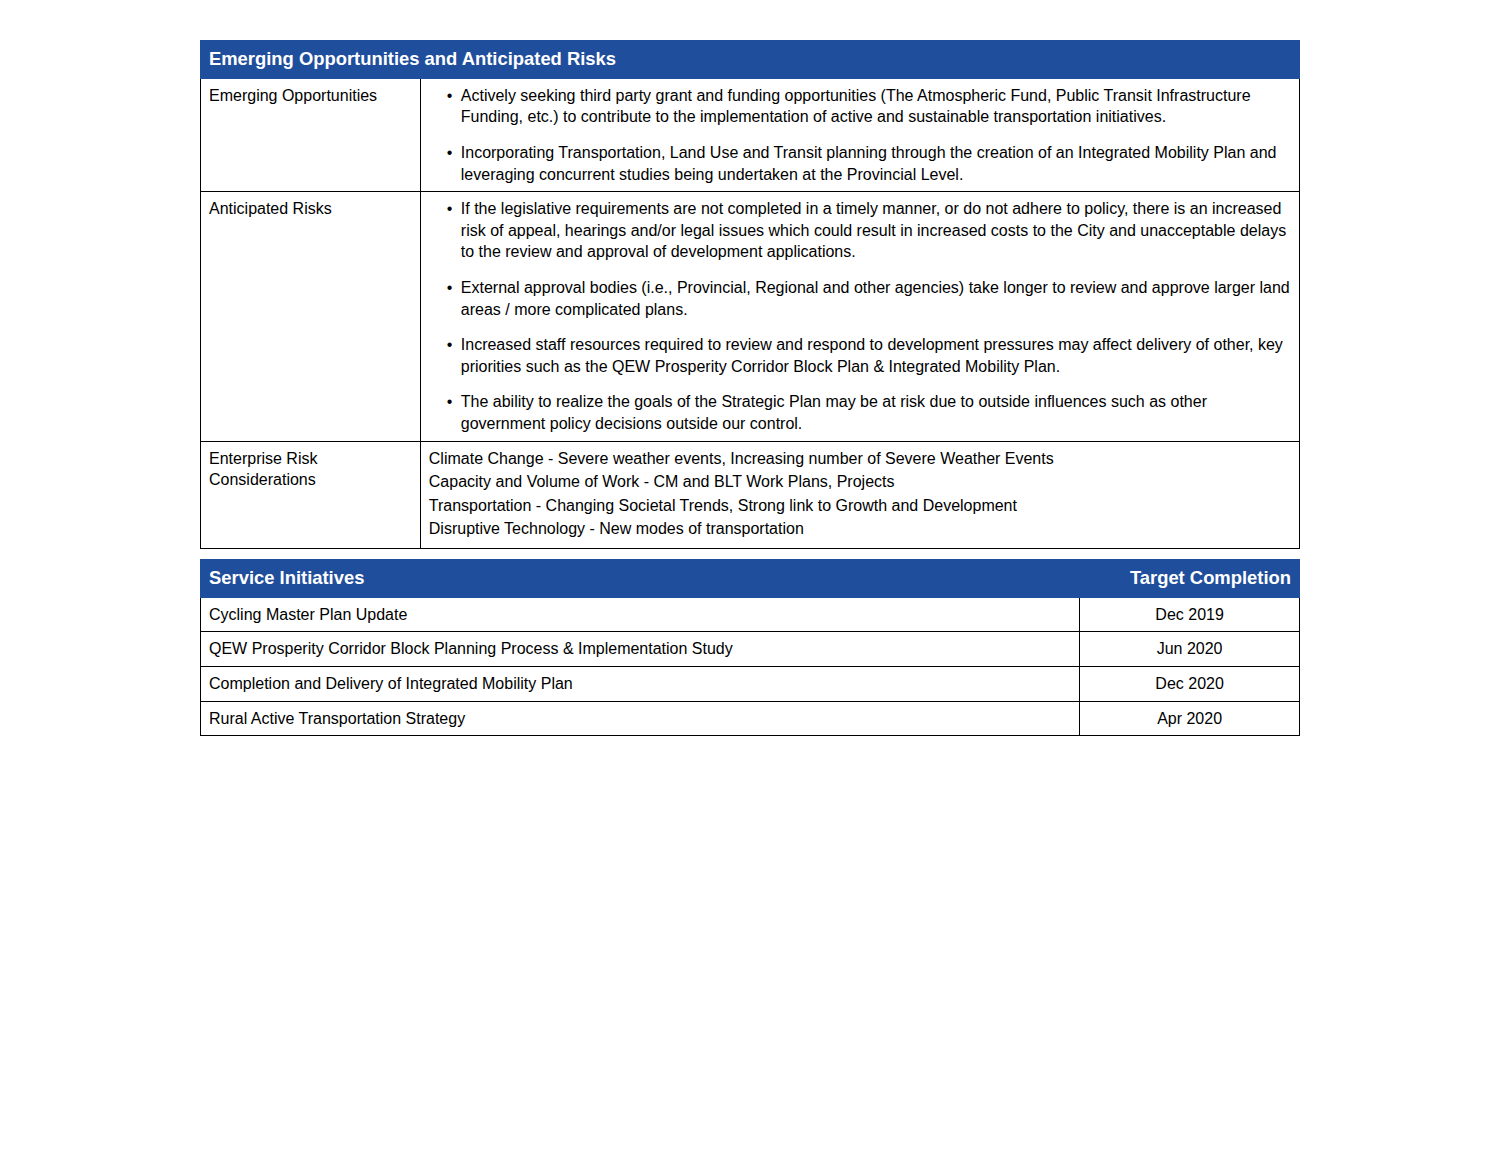| Emerging Opportunities and Anticipated Risks |
| Emerging Opportunities | Actively seeking third party grant and funding opportunities (The Atmospheric Fund, Public Transit Infrastructure Funding, etc.) to contribute to the implementation of active and sustainable transportation initiatives. Incorporating Transportation, Land Use and Transit planning through the creation of an Integrated Mobility Plan and leveraging concurrent studies being undertaken at the Provincial Level. |
| Anticipated Risks | If the legislative requirements are not completed in a timely manner, or do not adhere to policy, there is an increased risk of appeal, hearings and/or legal issues which could result in increased costs to the City and unacceptable delays to the review and approval of development applications. External approval bodies (i.e., Provincial, Regional and other agencies) take longer to review and approve larger land areas / more complicated plans. Increased staff resources required to review and respond to development pressures may affect delivery of other, key priorities such as the QEW Prosperity Corridor Block Plan & Integrated Mobility Plan. The ability to realize the goals of the Strategic Plan may be at risk due to outside influences such as other government policy decisions outside our control. |
| Enterprise Risk Considerations | Climate Change - Severe weather events, Increasing number of Severe Weather Events Capacity and Volume of Work - CM and BLT Work Plans, Projects Transportation - Changing Societal Trends, Strong link to Growth and Development Disruptive Technology - New modes of transportation |
| Service Initiatives | Target Completion |
| Cycling Master Plan Update | Dec 2019 |
| QEW Prosperity Corridor Block Planning Process & Implementation Study | Jun 2020 |
| Completion and Delivery of Integrated Mobility Plan | Dec 2020 |
| Rural Active Transportation Strategy | Apr 2020 |